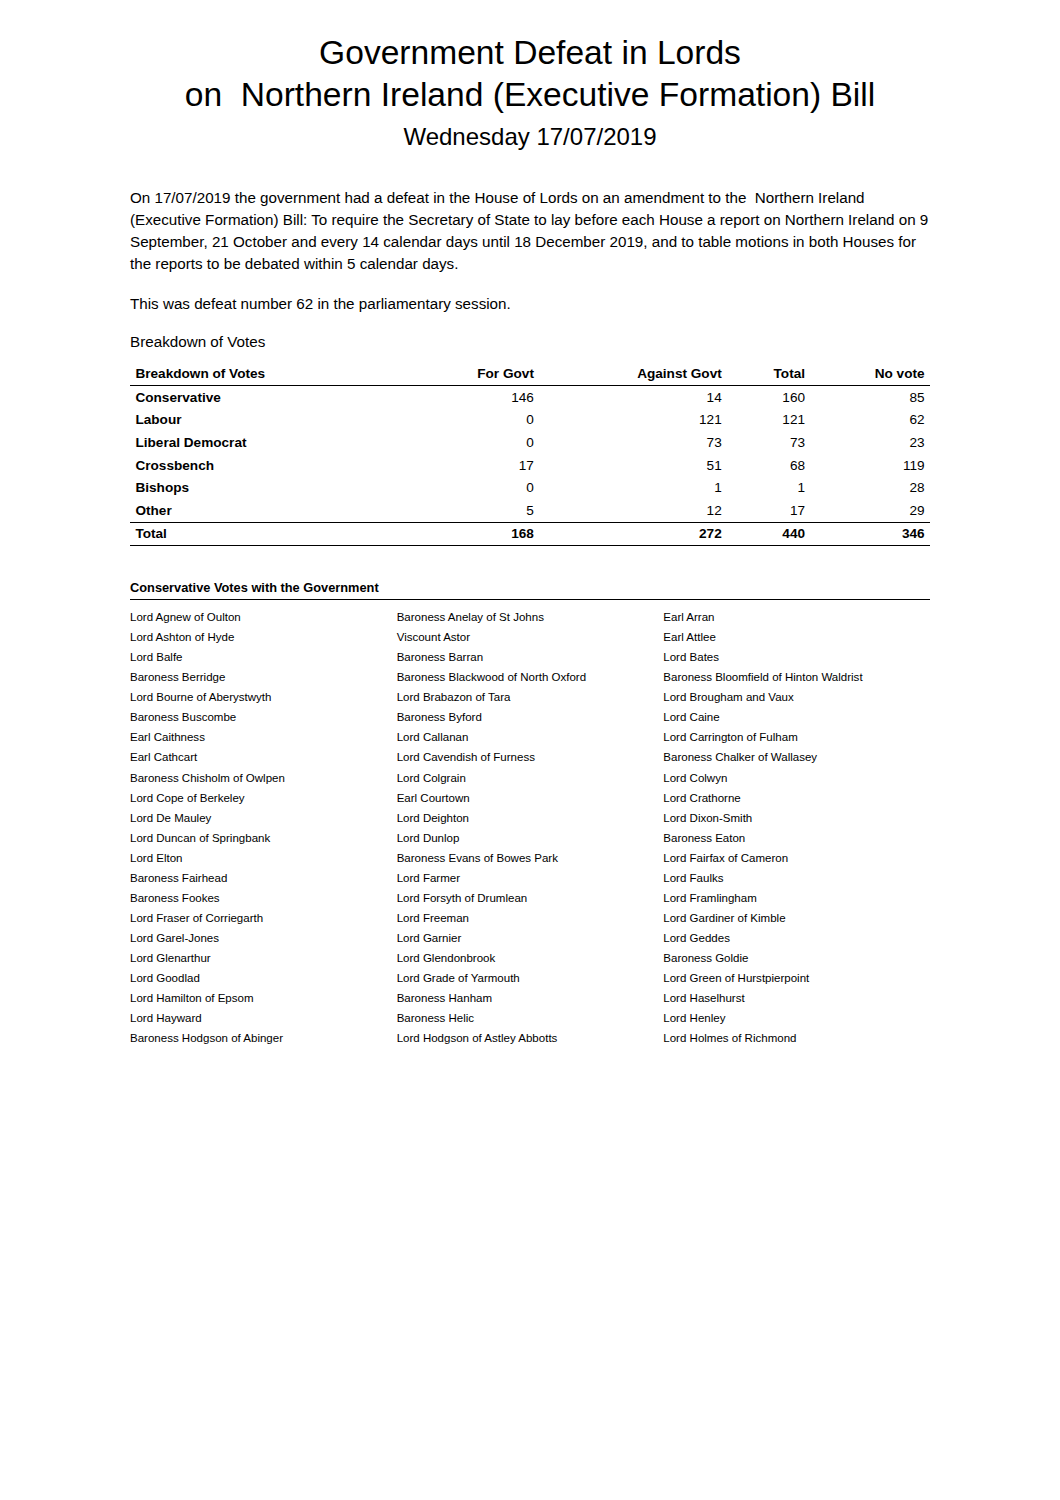Government Defeat in Lords
on Northern Ireland (Executive Formation) Bill
Wednesday 17/07/2019
On 17/07/2019 the government had a defeat in the House of Lords on an amendment to the Northern Ireland (Executive Formation) Bill: To require the Secretary of State to lay before each House a report on Northern Ireland on 9 September, 21 October and every 14 calendar days until 18 December 2019, and to table motions in both Houses for the reports to be debated within 5 calendar days.
This was defeat number 62 in the parliamentary session.
Breakdown of Votes
| Breakdown of Votes | For Govt | Against Govt | Total | No vote |
| --- | --- | --- | --- | --- |
| Conservative | 146 | 14 | 160 | 85 |
| Labour | 0 | 121 | 121 | 62 |
| Liberal Democrat | 0 | 73 | 73 | 23 |
| Crossbench | 17 | 51 | 68 | 119 |
| Bishops | 0 | 1 | 1 | 28 |
| Other | 5 | 12 | 17 | 29 |
| Total | 168 | 272 | 440 | 346 |
Conservative Votes with the Government
| Lord Agnew of Oulton | Baroness Anelay of St Johns | Earl Arran |
| Lord Ashton of Hyde | Viscount Astor | Earl Attlee |
| Lord Balfe | Baroness Barran | Lord Bates |
| Baroness Berridge | Baroness Blackwood of North Oxford | Baroness Bloomfield of Hinton Waldrist |
| Lord Bourne of Aberystwyth | Lord Brabazon of Tara | Lord Brougham and Vaux |
| Baroness Buscombe | Baroness Byford | Lord Caine |
| Earl Caithness | Lord Callanan | Lord Carrington of Fulham |
| Earl Cathcart | Lord Cavendish of Furness | Baroness Chalker of Wallasey |
| Baroness Chisholm of Owlpen | Lord Colgrain | Lord Colwyn |
| Lord Cope of Berkeley | Earl Courtown | Lord Crathorne |
| Lord De Mauley | Lord Deighton | Lord Dixon-Smith |
| Lord Duncan of Springbank | Lord Dunlop | Baroness Eaton |
| Lord Elton | Baroness Evans of Bowes Park | Lord Fairfax of Cameron |
| Baroness Fairhead | Lord Farmer | Lord Faulks |
| Baroness Fookes | Lord Forsyth of Drumlean | Lord Framlingham |
| Lord Fraser of Corriegarth | Lord Freeman | Lord Gardiner of Kimble |
| Lord Garel-Jones | Lord Garnier | Lord Geddes |
| Lord Glenarthur | Lord Glendonbrook | Baroness Goldie |
| Lord Goodlad | Lord Grade of Yarmouth | Lord Green of Hurstpierpoint |
| Lord Hamilton of Epsom | Baroness Hanham | Lord Haselhurst |
| Lord Hayward | Baroness Helic | Lord Henley |
| Baroness Hodgson of Abinger | Lord Hodgson of Astley Abbotts | Lord Holmes of Richmond |